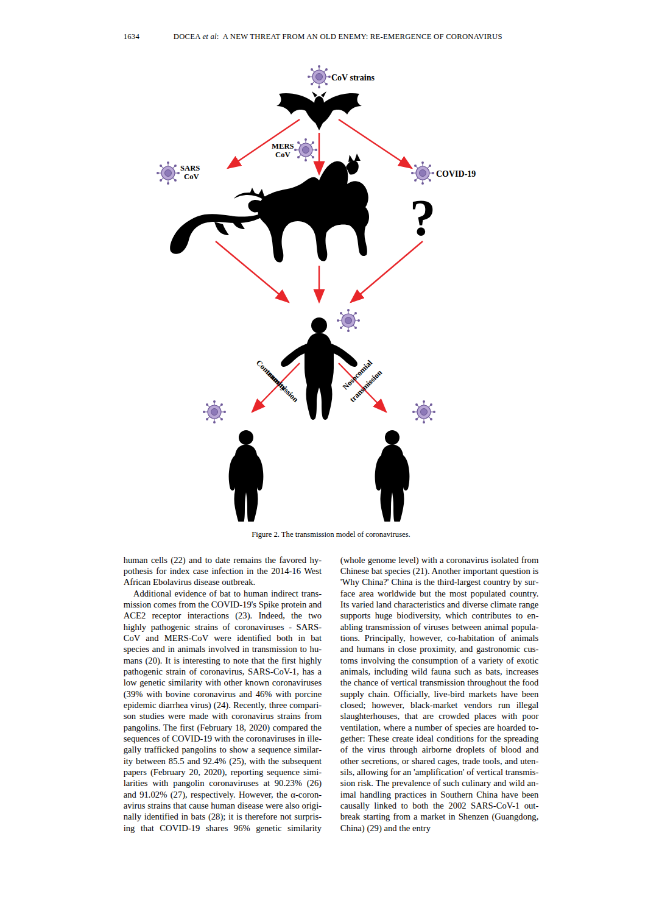1634 DOCEA et al: A NEW THREAT FROM AN OLD ENEMY: RE-EMERGENCE OF CORONAVIRUS
CoV strains MERS CoV SARS CoV COVID-19 ? Community transmission Nosocomial transmission
Figure 2. The transmission model of coronaviruses.
human cells (22) and to date remains the favored hypothesis for index case infection in the 2014-16 West African Ebolavirus disease outbreak.
Additional evidence of bat to human indirect transmission comes from the COVID-19's Spike protein and ACE2 receptor interactions (23). Indeed, the two highly pathogenic strains of coronaviruses - SARS-CoV and MERS-CoV were identified both in bat species and in animals involved in transmission to humans (20). It is interesting to note that the first highly pathogenic strain of coronavirus, SARS-CoV-1, has a low genetic similarity with other known coronaviruses (39% with bovine coronavirus and 46% with porcine epidemic diarrhea virus) (24). Recently, three comparison studies were made with coronavirus strains from pangolins. The first (February 18, 2020) compared the sequences of COVID-19 with the coronaviruses in illegally trafficked pangolins to show a sequence similarity between 85.5 and 92.4% (25), with the subsequent papers (February 20, 2020), reporting sequence similarities with pangolin coronaviruses at 90.23% (26) and 91.02% (27), respectively. However, the α-coronavirus strains that cause human disease were also originally identified in bats (28); it is therefore not surprising that COVID-19 shares 96% genetic similarity (whole genome level) with a coronavirus isolated from Chinese bat species (21). Another important question is 'Why China?' China is the third-largest country by surface area worldwide but the most populated country. Its varied land characteristics and diverse climate range supports huge biodiversity, which contributes to enabling transmission of viruses between animal populations. Principally, however, co-habitation of animals and humans in close proximity, and gastronomic customs involving the consumption of a variety of exotic animals, including wild fauna such as bats, increases the chance of vertical transmission throughout the food supply chain. Officially, live-bird markets have been closed; however, black-market vendors run illegal slaughterhouses, that are crowded places with poor ventilation, where a number of species are hoarded together: These create ideal conditions for the spreading of the virus through airborne droplets of blood and other secretions, or shared cages, trade tools, and utensils, allowing for an 'amplification' of vertical transmission risk. The prevalence of such culinary and wild animal handling practices in Southern China have been causally linked to both the 2002 SARS-CoV-1 outbreak starting from a market in Shenzen (Guangdong, China) (29) and the entry